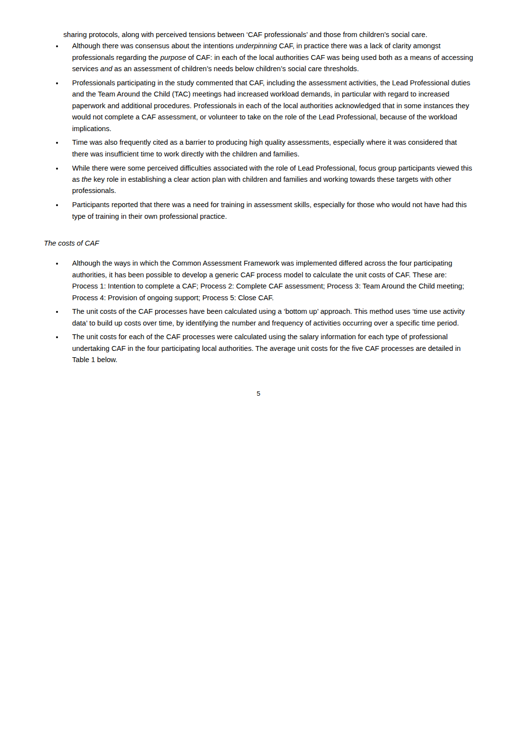sharing protocols, along with perceived tensions between ‘CAF professionals’ and those from children’s social care.
Although there was consensus about the intentions underpinning CAF, in practice there was a lack of clarity amongst professionals regarding the purpose of CAF: in each of the local authorities CAF was being used both as a means of accessing services and as an assessment of children’s needs below children’s social care thresholds.
Professionals participating in the study commented that CAF, including the assessment activities, the Lead Professional duties and the Team Around the Child (TAC) meetings had increased workload demands, in particular with regard to increased paperwork and additional procedures. Professionals in each of the local authorities acknowledged that in some instances they would not complete a CAF assessment, or volunteer to take on the role of the Lead Professional, because of the workload implications.
Time was also frequently cited as a barrier to producing high quality assessments, especially where it was considered that there was insufficient time to work directly with the children and families.
While there were some perceived difficulties associated with the role of Lead Professional, focus group participants viewed this as the key role in establishing a clear action plan with children and families and working towards these targets with other professionals.
Participants reported that there was a need for training in assessment skills, especially for those who would not have had this type of training in their own professional practice.
The costs of CAF
Although the ways in which the Common Assessment Framework was implemented differed across the four participating authorities, it has been possible to develop a generic CAF process model to calculate the unit costs of CAF. These are: Process 1: Intention to complete a CAF; Process 2: Complete CAF assessment; Process 3: Team Around the Child meeting; Process 4: Provision of ongoing support; Process 5: Close CAF.
The unit costs of the CAF processes have been calculated using a ‘bottom up’ approach. This method uses ‘time use activity data’ to build up costs over time, by identifying the number and frequency of activities occurring over a specific time period.
The unit costs for each of the CAF processes were calculated using the salary information for each type of professional undertaking CAF in the four participating local authorities. The average unit costs for the five CAF processes are detailed in Table 1 below.
5